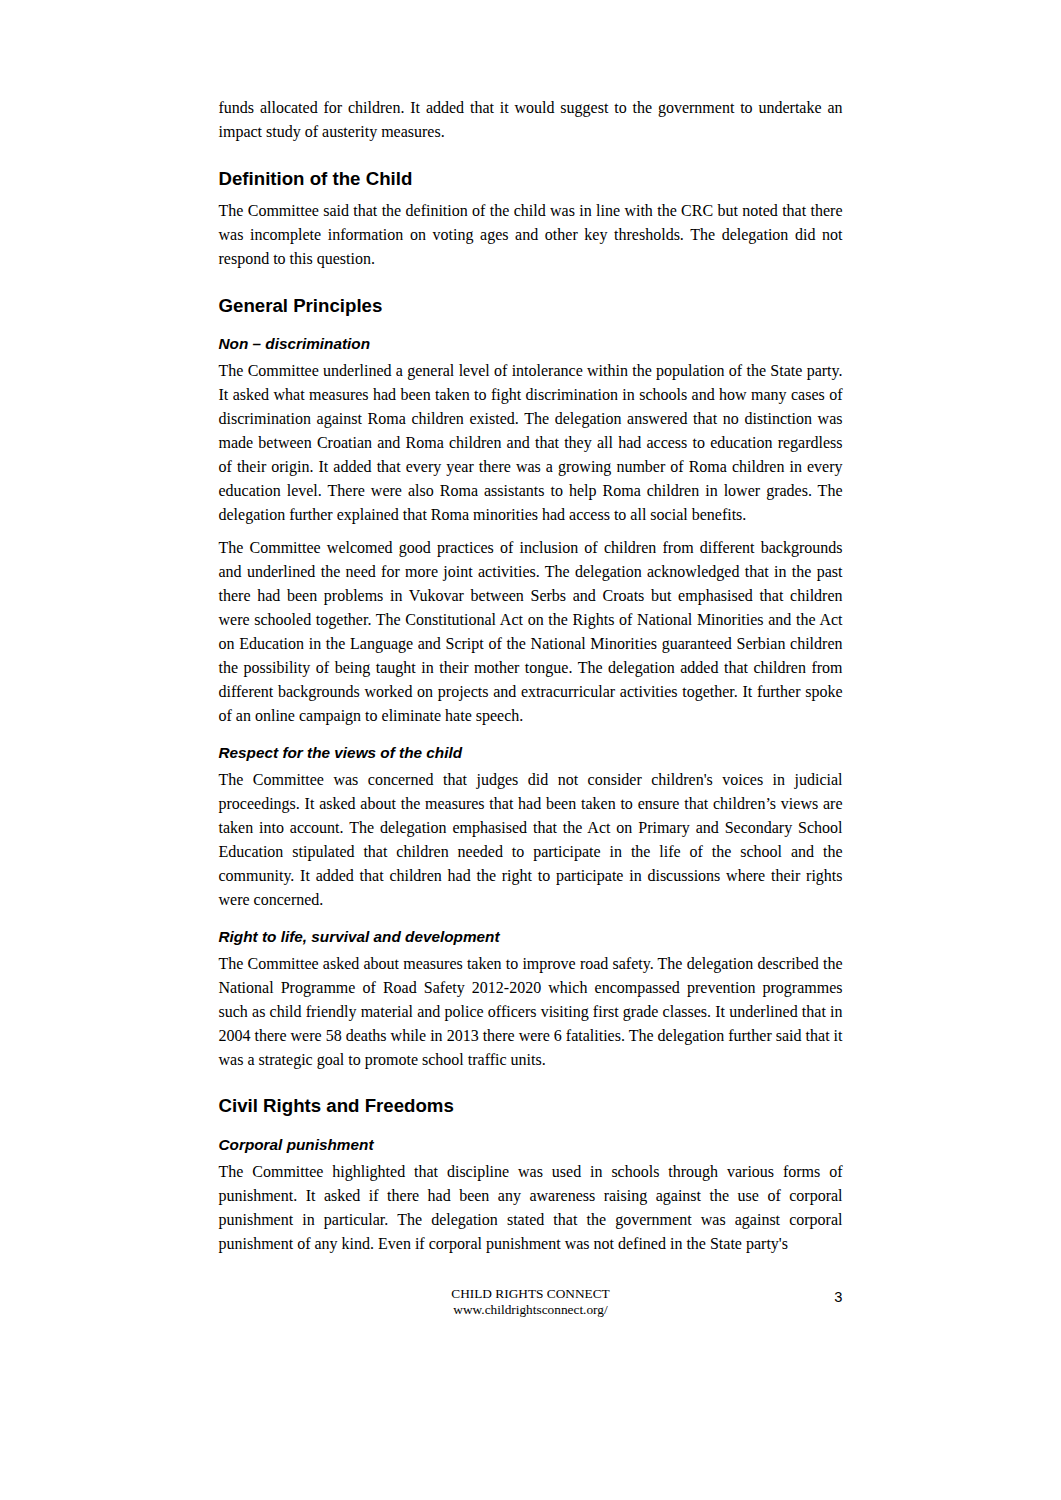funds allocated for children. It added that it would suggest to the government to undertake an impact study of austerity measures.
Definition of the Child
The Committee said that the definition of the child was in line with the CRC but noted that there was incomplete information on voting ages and other key thresholds. The delegation did not respond to this question.
General Principles
Non – discrimination
The Committee underlined a general level of intolerance within the population of the State party. It asked what measures had been taken to fight discrimination in schools and how many cases of discrimination against Roma children existed. The delegation answered that no distinction was made between Croatian and Roma children and that they all had access to education regardless of their origin. It added that every year there was a growing number of Roma children in every education level. There were also Roma assistants to help Roma children in lower grades. The delegation further explained that Roma minorities had access to all social benefits.
The Committee welcomed good practices of inclusion of children from different backgrounds and underlined the need for more joint activities. The delegation acknowledged that in the past there had been problems in Vukovar between Serbs and Croats but emphasised that children were schooled together. The Constitutional Act on the Rights of National Minorities and the Act on Education in the Language and Script of the National Minorities guaranteed Serbian children the possibility of being taught in their mother tongue. The delegation added that children from different backgrounds worked on projects and extracurricular activities together. It further spoke of an online campaign to eliminate hate speech.
Respect for the views of the child
The Committee was concerned that judges did not consider children's voices in judicial proceedings. It asked about the measures that had been taken to ensure that children’s views are taken into account. The delegation emphasised that the Act on Primary and Secondary School Education stipulated that children needed to participate in the life of the school and the community. It added that children had the right to participate in discussions where their rights were concerned.
Right to life, survival and development
The Committee asked about measures taken to improve road safety. The delegation described the National Programme of Road Safety 2012-2020 which encompassed prevention programmes such as child friendly material and police officers visiting first grade classes. It underlined that in 2004 there were 58 deaths while in 2013 there were 6 fatalities. The delegation further said that it was a strategic goal to promote school traffic units.
Civil Rights and Freedoms
Corporal punishment
The Committee highlighted that discipline was used in schools through various forms of punishment. It asked if there had been any awareness raising against the use of corporal punishment in particular. The delegation stated that the government was against corporal punishment of any kind. Even if corporal punishment was not defined in the State party's
CHILD RIGHTS CONNECT
www.childrightsconnect.org/
3